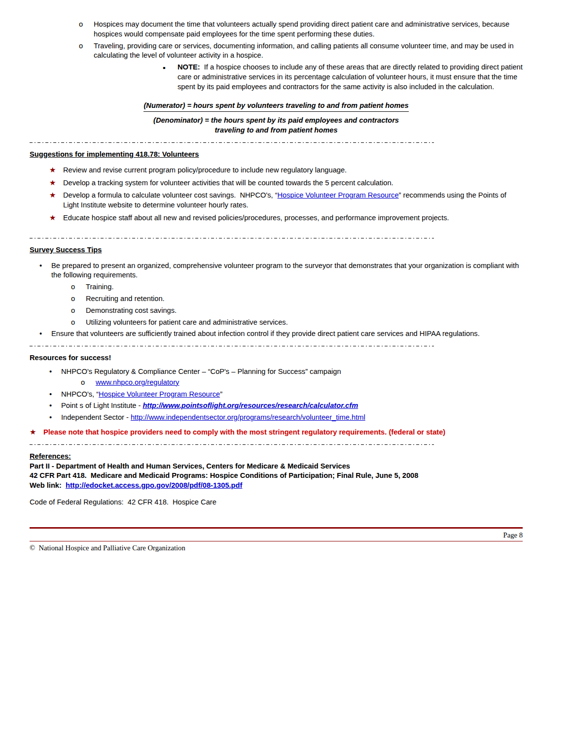Hospices may document the time that volunteers actually spend providing direct patient care and administrative services, because hospices would compensate paid employees for the time spent performing these duties.
Traveling, providing care or services, documenting information, and calling patients all consume volunteer time, and may be used in calculating the level of volunteer activity in a hospice.
NOTE: If a hospice chooses to include any of these areas that are directly related to providing direct patient care or administrative services in its percentage calculation of volunteer hours, it must ensure that the time spent by its paid employees and contractors for the same activity is also included in the calculation.
(Numerator) = hours spent by volunteers traveling to and from patient homes (Denominator) = the hours spent by its paid employees and contractors
traveling to and from patient homes
Suggestions for implementing 418.78: Volunteers
Review and revise current program policy/procedure to include new regulatory language.
Develop a tracking system for volunteer activities that will be counted towards the 5 percent calculation.
Develop a formula to calculate volunteer cost savings. NHPCO's, “Hospice Volunteer Program Resource” recommends using the Points of Light Institute website to determine volunteer hourly rates.
Educate hospice staff about all new and revised policies/procedures, processes, and performance improvement projects.
Survey Success Tips
Be prepared to present an organized, comprehensive volunteer program to the surveyor that demonstrates that your organization is compliant with the following requirements.
Training.
Recruiting and retention.
Demonstrating cost savings.
Utilizing volunteers for patient care and administrative services.
Ensure that volunteers are sufficiently trained about infection control if they provide direct patient care services and HIPAA regulations.
Resources for success!
NHPCO's Regulatory & Compliance Center – “CoP's – Planning for Success” campaign
www.nhpco.org/regulatory
NHPCO's, “Hospice Volunteer Program Resource”
Point s of Light Institute - http://www.pointsoflight.org/resources/research/calculator.cfm
Independent Sector - http://www.independentsector.org/programs/research/volunteer_time.html
Please note that hospice providers need to comply with the most stringent regulatory requirements. (federal or state)
References:
Part II - Department of Health and Human Services, Centers for Medicare & Medicaid Services
42 CFR Part 418. Medicare and Medicaid Programs: Hospice Conditions of Participation; Final Rule, June 5, 2008
Web link: http://edocket.access.gpo.gov/2008/pdf/08-1305.pdf
Code of Federal Regulations: 42 CFR 418. Hospice Care
Page 8
© National Hospice and Palliative Care Organization